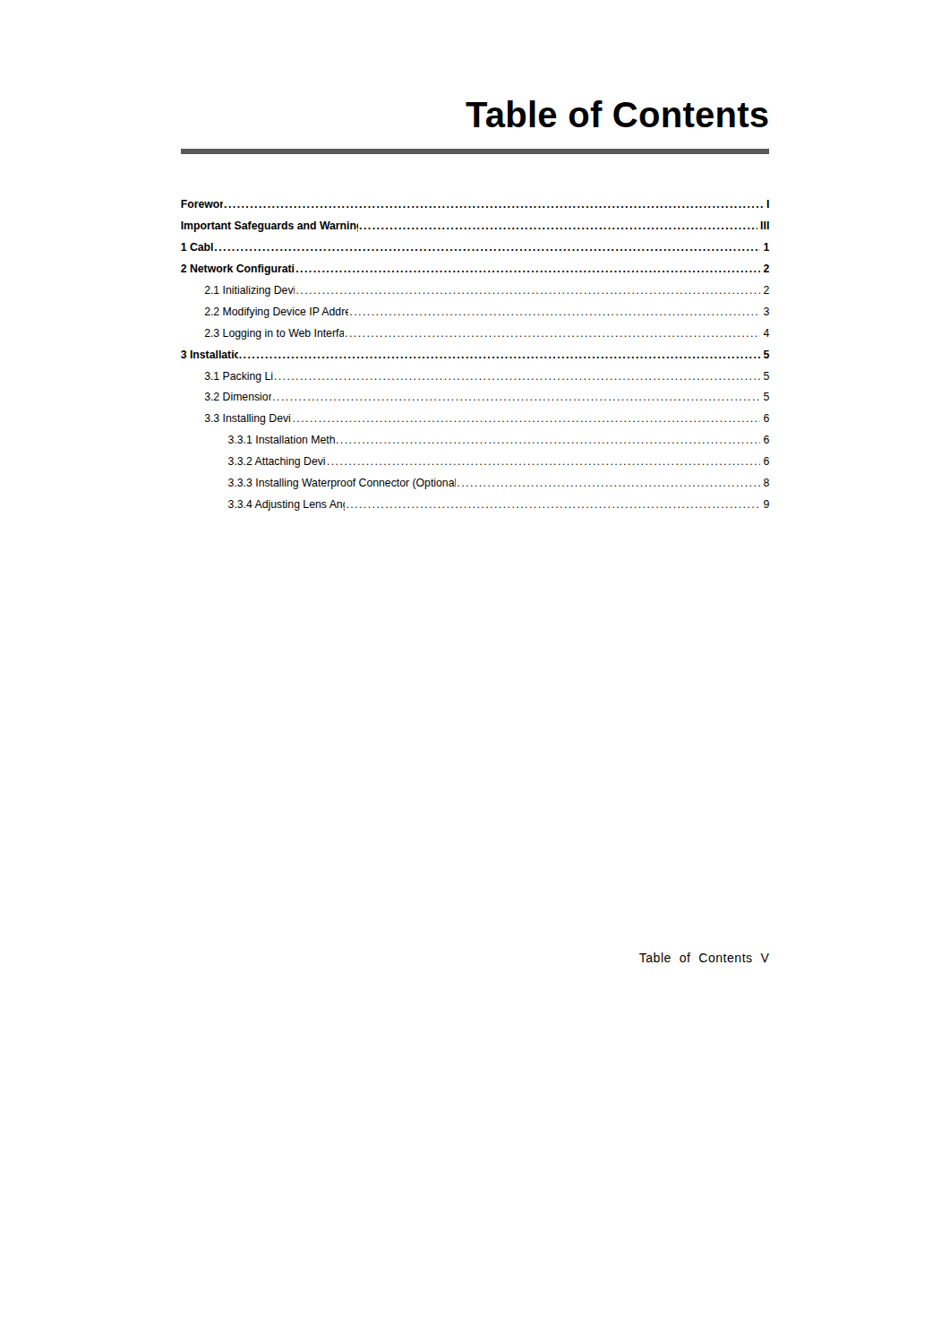Table of Contents
Foreword .................................................................................................................................................. I
Important Safeguards and Warnings ................................................................................................. III
1 Cable ..................................................................................................................................................... 1
2 Network Configuration ....................................................................................................................... 2
2.1 Initializing Device ......................................................................................................................... 2
2.2 Modifying Device IP Address ....................................................................................................... 3
2.3 Logging in to Web Interface ........................................................................................................ 4
3 Installation ............................................................................................................................................ 5
3.1 Packing List .............................................................................................................................. 5
3.2 Dimensions .............................................................................................................................. 5
3.3 Installing Device ......................................................................................................................... 6
3.3.1 Installation Method ............................................................................................................. 6
3.3.2 Attaching Device ............................................................................................................... 6
3.3.3 Installing Waterproof Connector (Optional) ....................................................................... 8
3.3.4 Adjusting Lens Angle ......................................................................................................... 9
Table of Contents V